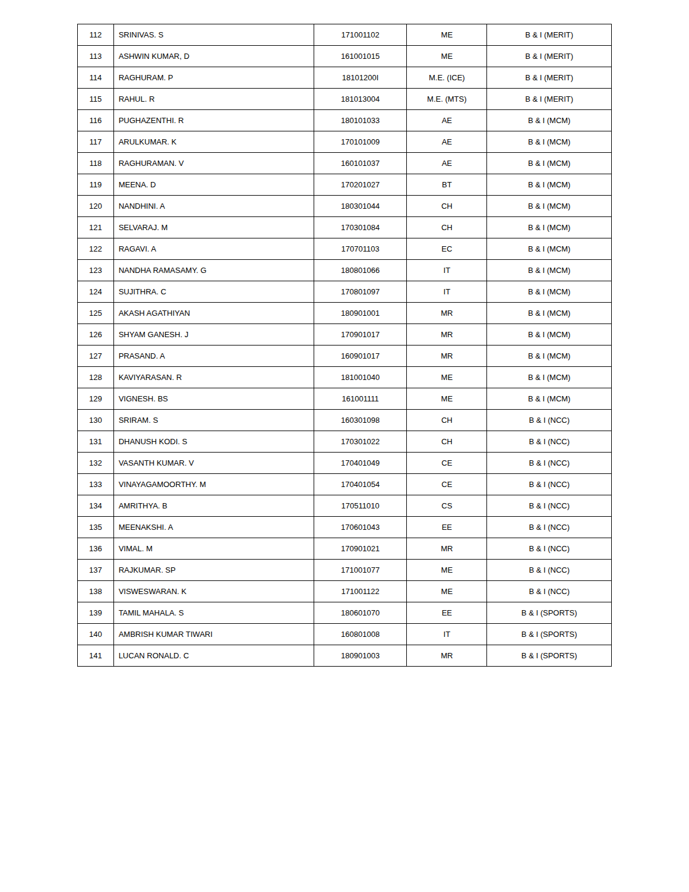| 112 | SRINIVAS. S | 171001102 | ME | B & I (MERIT) |
| 113 | ASHWIN KUMAR, D | 161001015 | ME | B & I (MERIT) |
| 114 | RAGHURAM. P | 18101200I | M.E. (ICE) | B & I (MERIT) |
| 115 | RAHUL. R | 181013004 | M.E. (MTS) | B & I (MERIT) |
| 116 | PUGHAZENTHI. R | 180101033 | AE | B & I (MCM) |
| 117 | ARULKUMAR. K | 170101009 | AE | B & I (MCM) |
| 118 | RAGHURAMAN. V | 160101037 | AE | B & I (MCM) |
| 119 | MEENA. D | 170201027 | BT | B & I (MCM) |
| 120 | NANDHINI. A | 180301044 | CH | B & I (MCM) |
| 121 | SELVARAJ. M | 170301084 | CH | B & I (MCM) |
| 122 | RAGAVI. A | 170701103 | EC | B & I (MCM) |
| 123 | NANDHA RAMASAMY. G | 180801066 | IT | B & I (MCM) |
| 124 | SUJITHRA. C | 170801097 | IT | B & I (MCM) |
| 125 | AKASH AGATHIYAN | 180901001 | MR | B & I (MCM) |
| 126 | SHYAM GANESH. J | 170901017 | MR | B & I (MCM) |
| 127 | PRASAND. A | 160901017 | MR | B & I (MCM) |
| 128 | KAVIYARASAN. R | 181001040 | ME | B & I (MCM) |
| 129 | VIGNESH. BS | 161001111 | ME | B & I (MCM) |
| 130 | SRIRAM. S | 160301098 | CH | B & I (NCC) |
| 131 | DHANUSH KODI. S | 170301022 | CH | B & I (NCC) |
| 132 | VASANTH KUMAR. V | 170401049 | CE | B & I (NCC) |
| 133 | VINAYAGAMOORTHY. M | 170401054 | CE | B & I (NCC) |
| 134 | AMRITHYA. B | 170511010 | CS | B & I (NCC) |
| 135 | MEENAKSHI. A | 170601043 | EE | B & I (NCC) |
| 136 | VIMAL. M | 170901021 | MR | B & I (NCC) |
| 137 | RAJKUMAR. SP | 171001077 | ME | B & I (NCC) |
| 138 | VISWESWARAN. K | 171001122 | ME | B & I (NCC) |
| 139 | TAMIL MAHALA. S | 180601070 | EE | B & I (SPORTS) |
| 140 | AMBRISH KUMAR TIWARI | 160801008 | IT | B & I (SPORTS) |
| 141 | LUCAN RONALD. C | 180901003 | MR | B & I (SPORTS) |